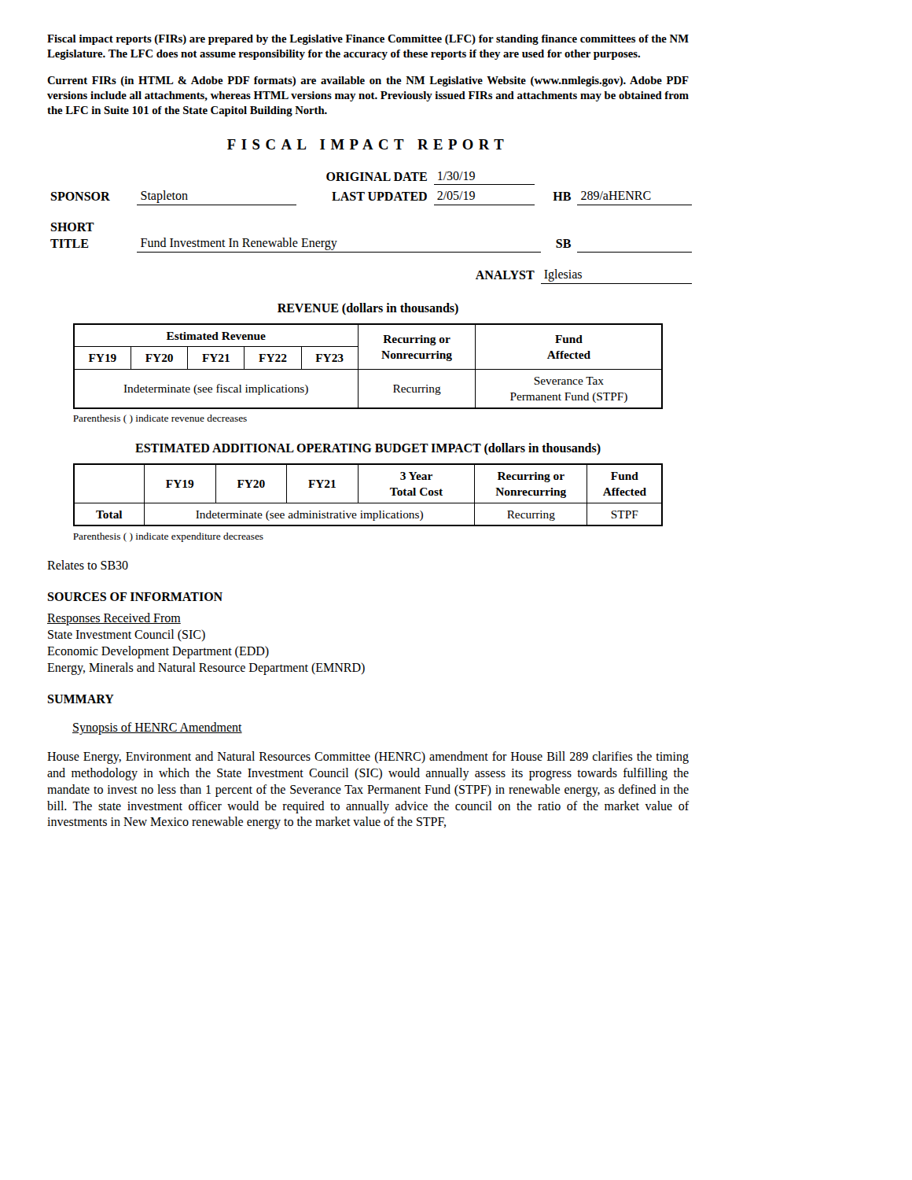Fiscal impact reports (FIRs) are prepared by the Legislative Finance Committee (LFC) for standing finance committees of the NM Legislature. The LFC does not assume responsibility for the accuracy of these reports if they are used for other purposes.
Current FIRs (in HTML & Adobe PDF formats) are available on the NM Legislative Website (www.nmlegis.gov). Adobe PDF versions include all attachments, whereas HTML versions may not. Previously issued FIRs and attachments may be obtained from the LFC in Suite 101 of the State Capitol Building North.
FISCAL IMPACT REPORT
| | | ORIGINAL DATE | 1/30/19 | | |
| SPONSOR | Stapleton | LAST UPDATED | 2/05/19 | HB | 289/aHENRC |
| SHORT TITLE | Fund Investment In Renewable Energy | SB | |
| ANALYST | Iglesias |
REVENUE (dollars in thousands)
| Estimated Revenue | Recurring or Nonrecurring | Fund Affected |
| --- | --- | --- |
| FY19 | FY20 | FY21 | FY22 | FY23 |
| Indeterminate (see fiscal implications) | Recurring | Severance Tax Permanent Fund (STPF) |
Parenthesis ( ) indicate revenue decreases
ESTIMATED ADDITIONAL OPERATING BUDGET IMPACT (dollars in thousands)
| | FY19 | FY20 | FY21 | 3 Year Total Cost | Recurring or Nonrecurring | Fund Affected |
| --- | --- | --- | --- | --- | --- | --- |
| Total | Indeterminate (see administrative implications) | Recurring | STPF |
Parenthesis ( ) indicate expenditure decreases
Relates to SB30
SOURCES OF INFORMATION
Responses Received From
State Investment Council (SIC)
Economic Development Department (EDD)
Energy, Minerals and Natural Resource Department (EMNRD)
SUMMARY
Synopsis of HENRC Amendment
House Energy, Environment and Natural Resources Committee (HENRC) amendment for House Bill 289 clarifies the timing and methodology in which the State Investment Council (SIC) would annually assess its progress towards fulfilling the mandate to invest no less than 1 percent of the Severance Tax Permanent Fund (STPF) in renewable energy, as defined in the bill. The state investment officer would be required to annually advice the council on the ratio of the market value of investments in New Mexico renewable energy to the market value of the STPF,